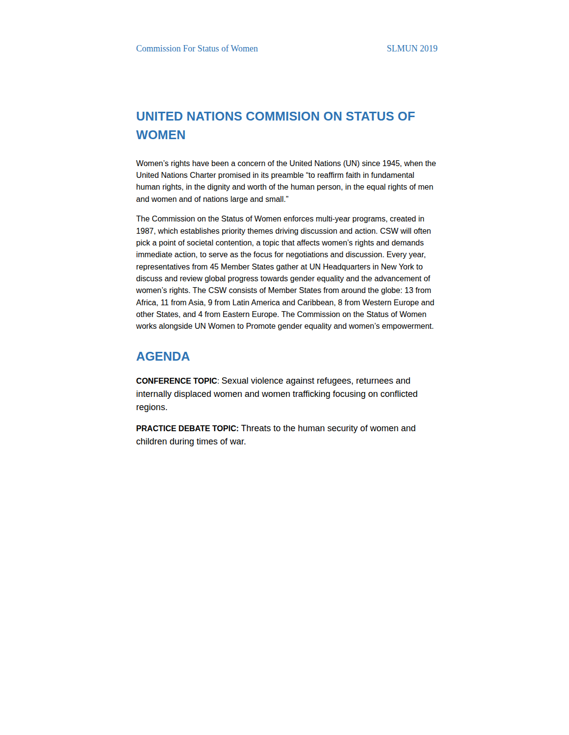Commission For Status of Women SLMUN 2019
UNITED NATIONS COMMISION ON STATUS OF WOMEN
Women’s rights have been a concern of the United Nations (UN) since 1945, when the United Nations Charter promised in its preamble “to reaffirm faith in fundamental human rights, in the dignity and worth of the human person, in the equal rights of men and women and of nations large and small.”
The Commission on the Status of Women enforces multi-year programs, created in 1987, which establishes priority themes driving discussion and action. CSW will often pick a point of societal contention, a topic that affects women’s rights and demands immediate action, to serve as the focus for negotiations and discussion. Every year, representatives from 45 Member States gather at UN Headquarters in New York to discuss and review global progress towards gender equality and the advancement of women’s rights. The CSW consists of Member States from around the globe: 13 from Africa, 11 from Asia, 9 from Latin America and Caribbean, 8 from Western Europe and other States, and 4 from Eastern Europe. The Commission on the Status of Women works alongside UN Women to Promote gender equality and women’s empowerment.
AGENDA
CONFERENCE TOPIC: Sexual violence against refugees, returnees and internally displaced women and women trafficking focusing on conflicted regions.
PRACTICE DEBATE TOPIC: Threats to the human security of women and children during times of war.